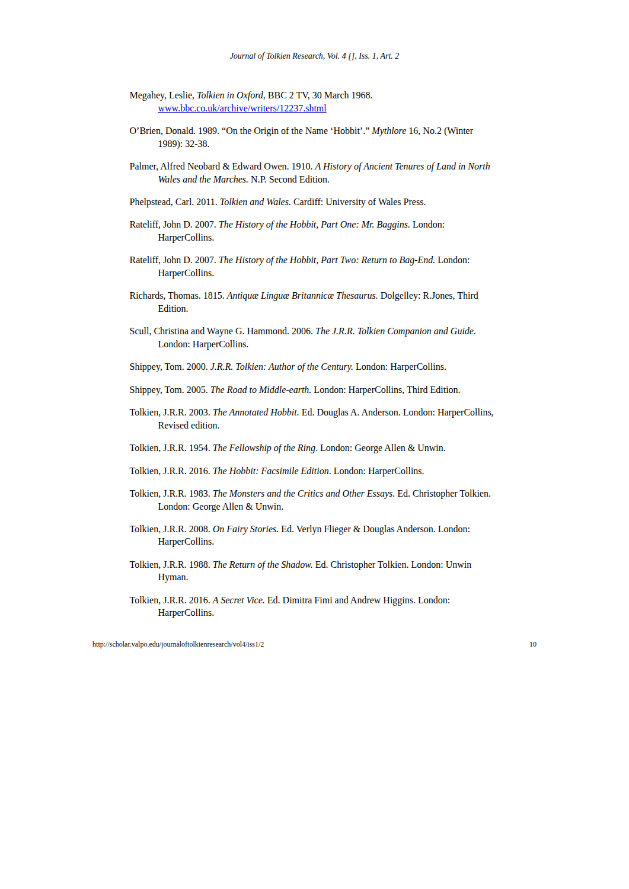Journal of Tolkien Research, Vol. 4 [], Iss. 1, Art. 2
Megahey, Leslie, Tolkien in Oxford, BBC 2 TV, 30 March 1968. www.bbc.co.uk/archive/writers/12237.shtml
O’Brien, Donald. 1989. “On the Origin of the Name ‘Hobbit’.” Mythlore 16, No.2 (Winter 1989): 32-38.
Palmer, Alfred Neobard & Edward Owen. 1910. A History of Ancient Tenures of Land in North Wales and the Marches. N.P. Second Edition.
Phelpstead, Carl. 2011. Tolkien and Wales. Cardiff: University of Wales Press.
Rateliff, John D. 2007. The History of the Hobbit, Part One: Mr. Baggins. London: HarperCollins.
Rateliff, John D. 2007. The History of the Hobbit, Part Two: Return to Bag-End. London: HarperCollins.
Richards, Thomas. 1815. Antiquæ Linguæ Britannicæ Thesaurus. Dolgelley: R.Jones, Third Edition.
Scull, Christina and Wayne G. Hammond. 2006. The J.R.R. Tolkien Companion and Guide. London: HarperCollins.
Shippey, Tom. 2000. J.R.R. Tolkien: Author of the Century. London: HarperCollins.
Shippey, Tom. 2005. The Road to Middle-earth. London: HarperCollins, Third Edition.
Tolkien, J.R.R. 2003. The Annotated Hobbit. Ed. Douglas A. Anderson. London: HarperCollins, Revised edition.
Tolkien, J.R.R. 1954. The Fellowship of the Ring. London: George Allen & Unwin.
Tolkien, J.R.R. 2016. The Hobbit: Facsimile Edition. London: HarperCollins.
Tolkien, J.R.R. 1983. The Monsters and the Critics and Other Essays. Ed. Christopher Tolkien. London: George Allen & Unwin.
Tolkien, J.R.R. 2008. On Fairy Stories. Ed. Verlyn Flieger & Douglas Anderson. London: HarperCollins.
Tolkien, J.R.R. 1988. The Return of the Shadow. Ed. Christopher Tolkien. London: Unwin Hyman.
Tolkien, J.R.R. 2016. A Secret Vice. Ed. Dimitra Fimi and Andrew Higgins. London: HarperCollins.
http://scholar.valpo.edu/journaloftolkienresearch/vol4/iss1/2 10